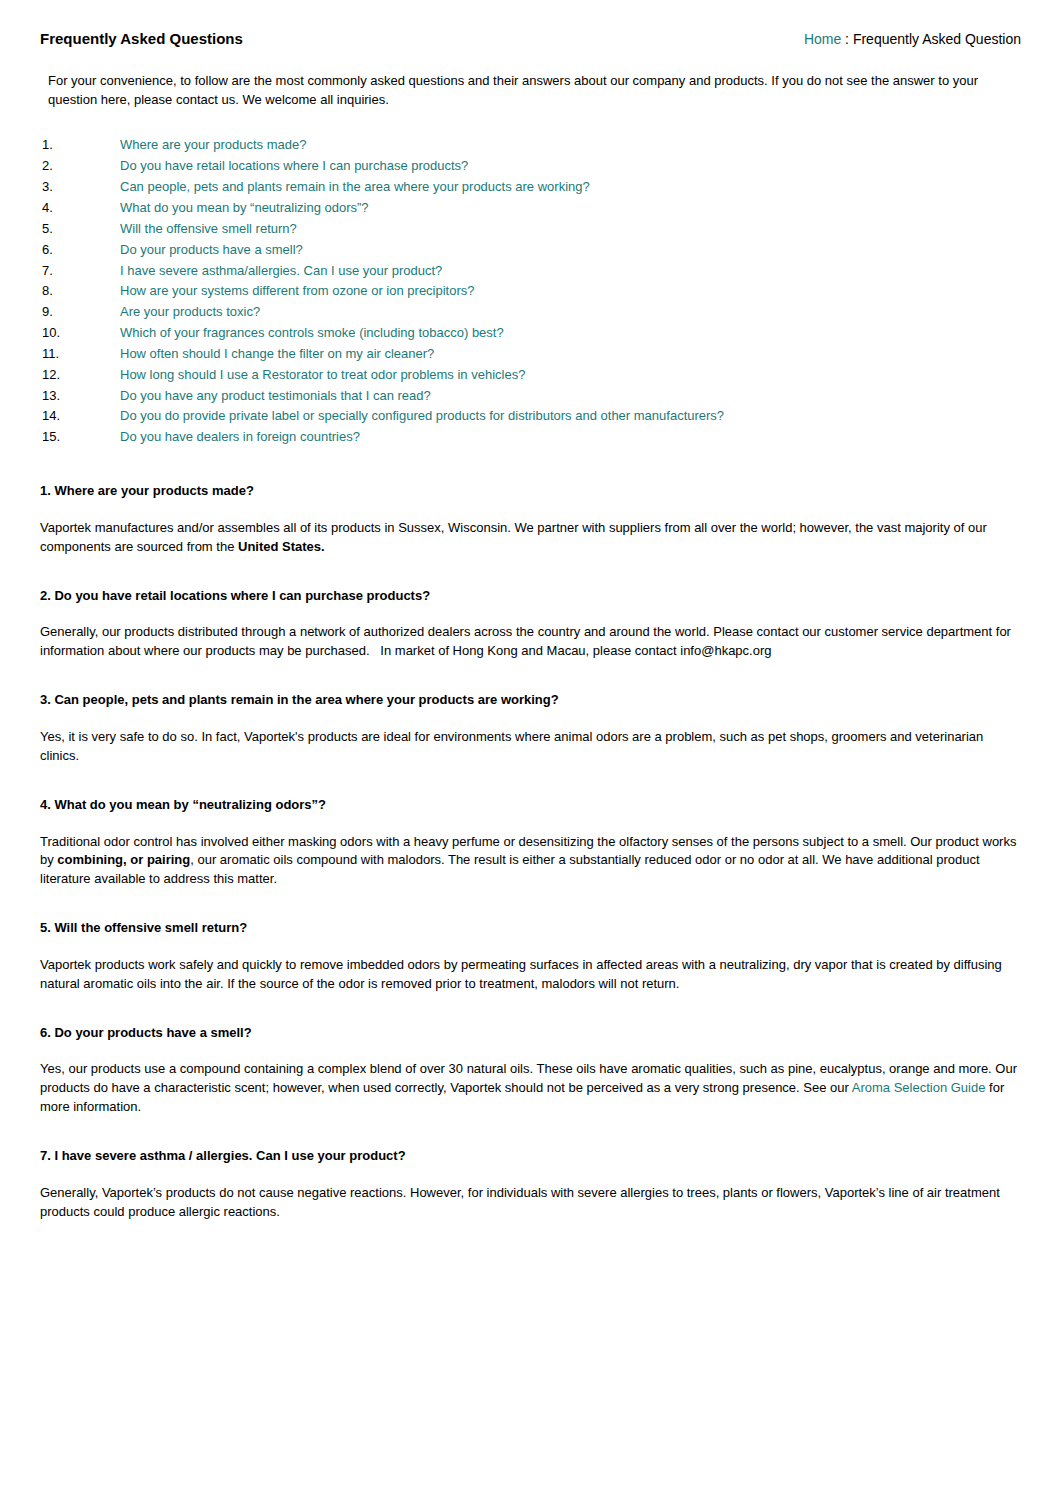Frequently Asked Questions Home : Frequently Asked Question
For your convenience, to follow are the most commonly asked questions and their answers about our company and products. If you do not see the answer to your question here, please contact us. We welcome all inquiries.
| 1. | Where are your products made? |
| 2. | Do you have retail locations where I can purchase products? |
| 3. | Can people, pets and plants remain in the area where your products are working? |
| 4. | What do you mean by “neutralizing odors”? |
| 5. | Will the offensive smell return? |
| 6. | Do your products have a smell? |
| 7. | I have severe asthma/allergies. Can I use your product? |
| 8. | How are your systems different from ozone or ion precipitors? |
| 9. | Are your products toxic? |
| 10. | Which of your fragrances controls smoke (including tobacco) best? |
| 11. | How often should I change the filter on my air cleaner? |
| 12. | How long should I use a Restorator to treat odor problems in vehicles? |
| 13. | Do you have any product testimonials that I can read? |
| 14. | Do you do provide private label or specially configured products for distributors and other manufacturers? |
| 15. | Do you have dealers in foreign countries? |
1. Where are your products made?
Vaportek manufactures and/or assembles all of its products in Sussex, Wisconsin. We partner with suppliers from all over the world; however, the vast majority of our components are sourced from the United States.
2. Do you have retail locations where I can purchase products?
Generally, our products distributed through a network of authorized dealers across the country and around the world. Please contact our customer service department for information about where our products may be purchased. In market of Hong Kong and Macau, please contact info@hkapc.org
3. Can people, pets and plants remain in the area where your products are working?
Yes, it is very safe to do so. In fact, Vaportek's products are ideal for environments where animal odors are a problem, such as pet shops, groomers and veterinarian clinics.
4. What do you mean by “neutralizing odors”?
Traditional odor control has involved either masking odors with a heavy perfume or desensitizing the olfactory senses of the persons subject to a smell. Our product works by combining, or pairing, our aromatic oils compound with malodors. The result is either a substantially reduced odor or no odor at all. We have additional product literature available to address this matter.
5. Will the offensive smell return?
Vaportek products work safely and quickly to remove imbedded odors by permeating surfaces in affected areas with a neutralizing, dry vapor that is created by diffusing natural aromatic oils into the air. If the source of the odor is removed prior to treatment, malodors will not return.
6. Do your products have a smell?
Yes, our products use a compound containing a complex blend of over 30 natural oils. These oils have aromatic qualities, such as pine, eucalyptus, orange and more. Our products do have a characteristic scent; however, when used correctly, Vaportek should not be perceived as a very strong presence. See our Aroma Selection Guide for more information.
7. I have severe asthma / allergies. Can I use your product?
Generally, Vaportek’s products do not cause negative reactions. However, for individuals with severe allergies to trees, plants or flowers, Vaportek’s line of air treatment products could produce allergic reactions.